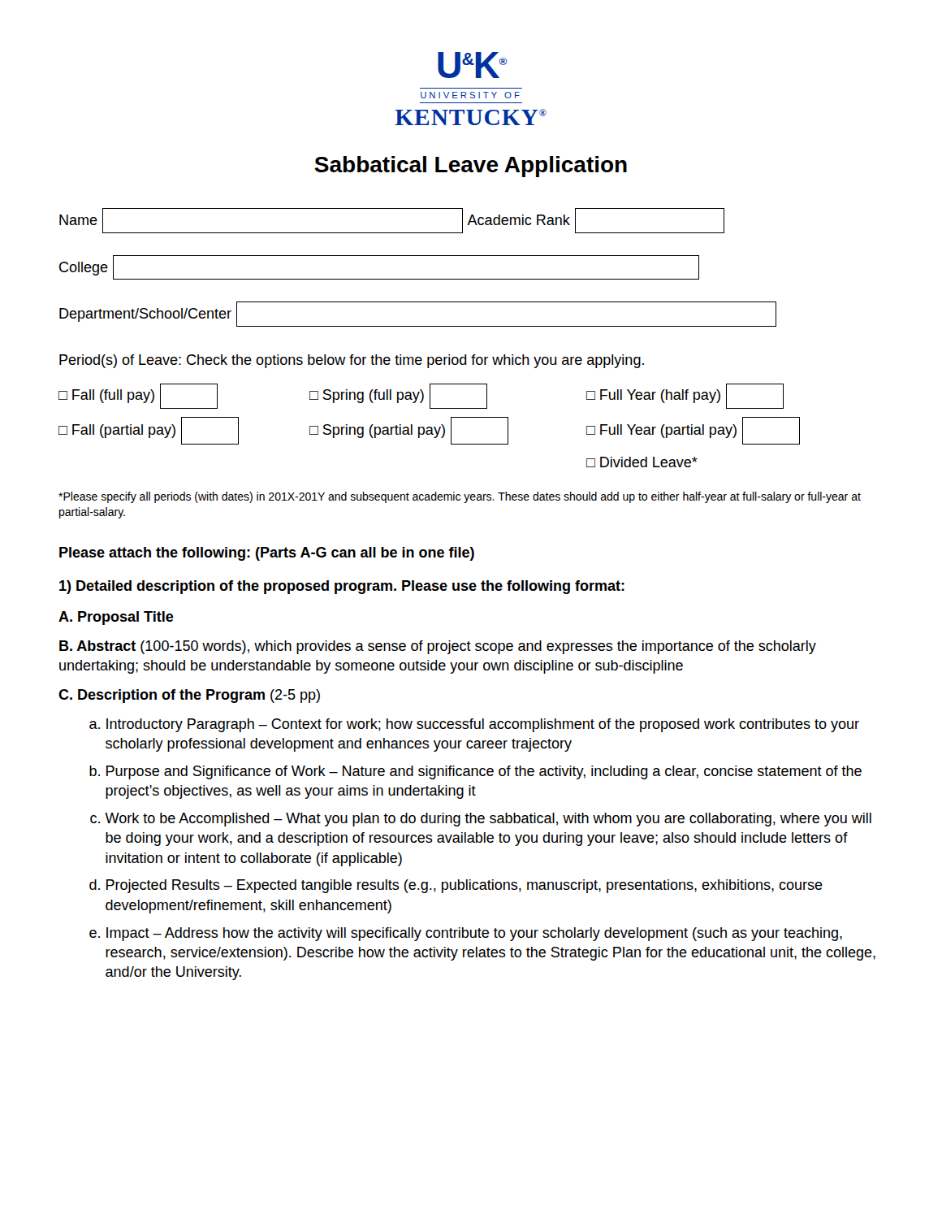U&K®
UNIVERSITY OF
KENTUCKY®
Sabbatical Leave Application
Name Academic Rank
College
Department/School/Center
Period(s) of Leave: Check the options below for the time period for which you are applying.
| □ Fall (full pay) | □ Spring (full pay) | □ Full Year (half pay) |
| □ Fall (partial pay) | □ Spring (partial pay) | □ Full Year (partial pay) |
| | | □ Divided Leave* |
*Please specify all periods (with dates) in 201X-201Y and subsequent academic years. These dates should add up to either half-year at full-salary or full-year at partial-salary.
Please attach the following: (Parts A-G can all be in one file)
1) Detailed description of the proposed program. Please use the following format:
A. Proposal Title
B. Abstract (100-150 words), which provides a sense of project scope and expresses the importance of the scholarly undertaking; should be understandable by someone outside your own discipline or sub-discipline
C. Description of the Program (2-5 pp)
Introductory Paragraph – Context for work; how successful accomplishment of the proposed work contributes to your scholarly professional development and enhances your career trajectory
Purpose and Significance of Work – Nature and significance of the activity, including a clear, concise statement of the project’s objectives, as well as your aims in undertaking it
Work to be Accomplished – What you plan to do during the sabbatical, with whom you are collaborating, where you will be doing your work, and a description of resources available to you during your leave; also should include letters of invitation or intent to collaborate (if applicable)
Projected Results – Expected tangible results (e.g., publications, manuscript, presentations, exhibitions, course development/refinement, skill enhancement)
Impact – Address how the activity will specifically contribute to your scholarly development (such as your teaching, research, service/extension). Describe how the activity relates to the Strategic Plan for the educational unit, the college, and/or the University.